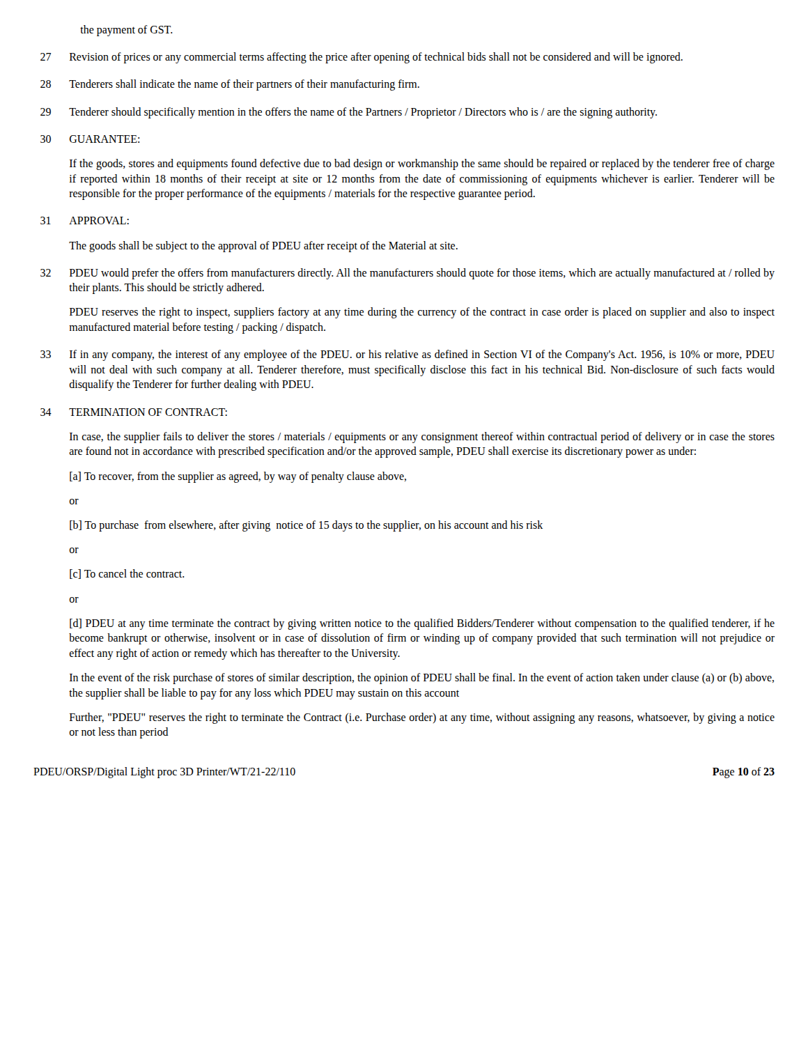the payment of GST.
27
Revision of prices or any commercial terms affecting the price after opening of technical bids shall not be considered and will be ignored.
28
Tenderers shall indicate the name of their partners of their manufacturing firm.
29
Tenderer should specifically mention in the offers the name of the Partners / Proprietor / Directors who is / are the signing authority.
30
GUARANTEE:
If the goods, stores and equipments found defective due to bad design or workmanship the same should be repaired or replaced by the tenderer free of charge if reported within 18 months of their receipt at site or 12 months from the date of commissioning of equipments whichever is earlier. Tenderer will be responsible for the proper performance of the equipments / materials for the respective guarantee period.
31
APPROVAL:
The goods shall be subject to the approval of PDEU after receipt of the Material at site.
32
PDEU would prefer the offers from manufacturers directly. All the manufacturers should quote for those items, which are actually manufactured at / rolled by their plants. This should be strictly adhered.
PDEU reserves the right to inspect, suppliers factory at any time during the currency of the contract in case order is placed on supplier and also to inspect manufactured material before testing / packing / dispatch.
33
If in any company, the interest of any employee of the PDEU. or his relative as defined in Section VI of the Company's Act. 1956, is 10% or more, PDEU will not deal with such company at all. Tenderer therefore, must specifically disclose this fact in his technical Bid. Non-disclosure of such facts would disqualify the Tenderer for further dealing with PDEU.
34
TERMINATION OF CONTRACT:
In case, the supplier fails to deliver the stores / materials / equipments or any consignment thereof within contractual period of delivery or in case the stores are found not in accordance with prescribed specification and/or the approved sample, PDEU shall exercise its discretionary power as under:
[a] To recover, from the supplier as agreed, by way of penalty clause above,
or
[b] To purchase from elsewhere, after giving notice of 15 days to the supplier, on his account and his risk
or
[c] To cancel the contract.
or
[d] PDEU at any time terminate the contract by giving written notice to the qualified Bidders/Tenderer without compensation to the qualified tenderer, if he become bankrupt or otherwise, insolvent or in case of dissolution of firm or winding up of company provided that such termination will not prejudice or effect any right of action or remedy which has thereafter to the University.
In the event of the risk purchase of stores of similar description, the opinion of PDEU shall be final. In the event of action taken under clause (a) or (b) above, the supplier shall be liable to pay for any loss which PDEU may sustain on this account
Further, "PDEU" reserves the right to terminate the Contract (i.e. Purchase order) at any time, without assigning any reasons, whatsoever, by giving a notice or not less than period
PDEU/ORSP/Digital Light proc 3D Printer/WT/21-22/110
Page 10 of 23